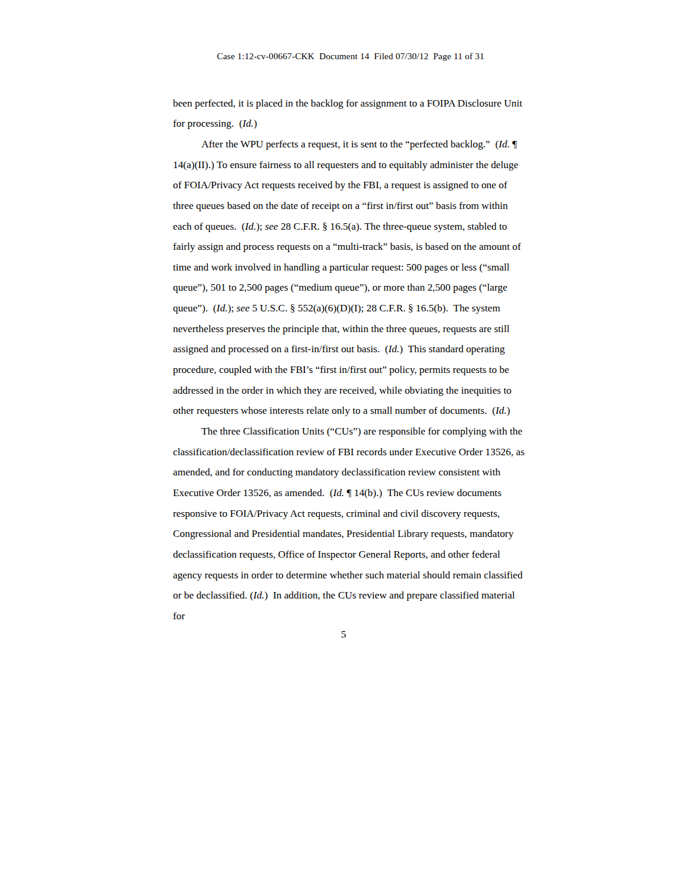Case 1:12-cv-00667-CKK Document 14 Filed 07/30/12 Page 11 of 31
been perfected, it is placed in the backlog for assignment to a FOIPA Disclosure Unit for processing. (Id.)
After the WPU perfects a request, it is sent to the “perfected backlog.” (Id. ¶ 14(a)(II).) To ensure fairness to all requesters and to equitably administer the deluge of FOIA/Privacy Act requests received by the FBI, a request is assigned to one of three queues based on the date of receipt on a “first in/first out” basis from within each of queues. (Id.); see 28 C.F.R. § 16.5(a). The three-queue system, stabled to fairly assign and process requests on a “multi-track” basis, is based on the amount of time and work involved in handling a particular request: 500 pages or less (“small queue”), 501 to 2,500 pages (“medium queue”), or more than 2,500 pages (“large queue”). (Id.); see 5 U.S.C. § 552(a)(6)(D)(I); 28 C.F.R. § 16.5(b). The system nevertheless preserves the principle that, within the three queues, requests are still assigned and processed on a first-in/first out basis. (Id.) This standard operating procedure, coupled with the FBI’s “first in/first out” policy, permits requests to be addressed in the order in which they are received, while obviating the inequities to other requesters whose interests relate only to a small number of documents. (Id.)
The three Classification Units (“CUs”) are responsible for complying with the classification/declassification review of FBI records under Executive Order 13526, as amended, and for conducting mandatory declassification review consistent with Executive Order 13526, as amended. (Id. ¶ 14(b).) The CUs review documents responsive to FOIA/Privacy Act requests, criminal and civil discovery requests, Congressional and Presidential mandates, Presidential Library requests, mandatory declassification requests, Office of Inspector General Reports, and other federal agency requests in order to determine whether such material should remain classified or be declassified. (Id.) In addition, the CUs review and prepare classified material for
5